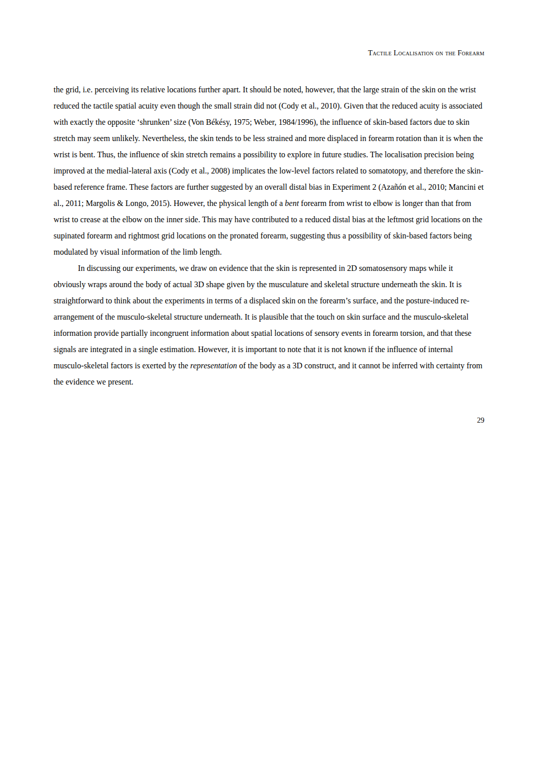Tactile Localisation on the Forearm
the grid, i.e. perceiving its relative locations further apart. It should be noted, however, that the large strain of the skin on the wrist reduced the tactile spatial acuity even though the small strain did not (Cody et al., 2010). Given that the reduced acuity is associated with exactly the opposite ‘shrunken’ size (Von Békésy, 1975; Weber, 1984/1996), the influence of skin-based factors due to skin stretch may seem unlikely. Nevertheless, the skin tends to be less strained and more displaced in forearm rotation than it is when the wrist is bent. Thus, the influence of skin stretch remains a possibility to explore in future studies. The localisation precision being improved at the medial-lateral axis (Cody et al., 2008) implicates the low-level factors related to somatotopy, and therefore the skin-based reference frame. These factors are further suggested by an overall distal bias in Experiment 2 (Azañón et al., 2010; Mancini et al., 2011; Margolis & Longo, 2015). However, the physical length of a bent forearm from wrist to elbow is longer than that from wrist to crease at the elbow on the inner side. This may have contributed to a reduced distal bias at the leftmost grid locations on the supinated forearm and rightmost grid locations on the pronated forearm, suggesting thus a possibility of skin-based factors being modulated by visual information of the limb length.
In discussing our experiments, we draw on evidence that the skin is represented in 2D somatosensory maps while it obviously wraps around the body of actual 3D shape given by the musculature and skeletal structure underneath the skin. It is straightforward to think about the experiments in terms of a displaced skin on the forearm’s surface, and the posture-induced re-arrangement of the musculo-skeletal structure underneath. It is plausible that the touch on skin surface and the musculo-skeletal information provide partially incongruent information about spatial locations of sensory events in forearm torsion, and that these signals are integrated in a single estimation. However, it is important to note that it is not known if the influence of internal musculo-skeletal factors is exerted by the representation of the body as a 3D construct, and it cannot be inferred with certainty from the evidence we present.
29